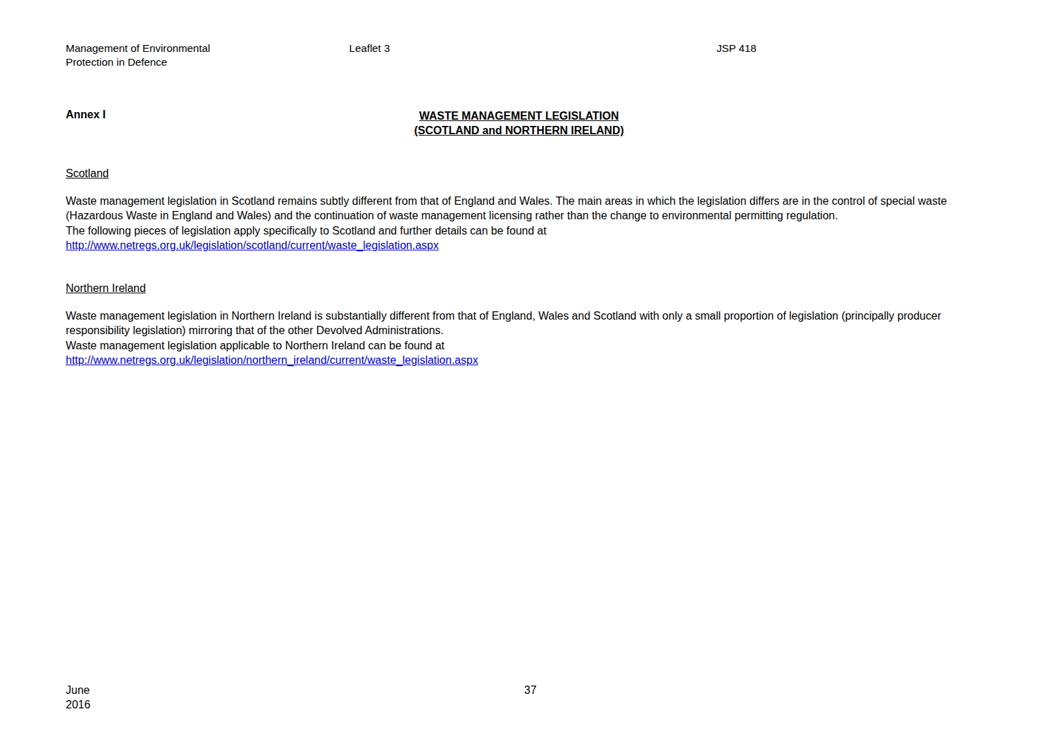Management of Environmental
Protection in Defence
Leaflet 3
JSP 418
Annex I
WASTE MANAGEMENT LEGISLATION (SCOTLAND and NORTHERN IRELAND)
Scotland
Waste management legislation in Scotland remains subtly different from that of England and Wales. The main areas in which the legislation differs are in the control of special waste (Hazardous Waste in England and Wales) and the continuation of waste management licensing rather than the change to environmental permitting regulation.
The following pieces of legislation apply specifically to Scotland and further details can be found at
http://www.netregs.org.uk/legislation/scotland/current/waste_legislation.aspx
Northern Ireland
Waste management legislation in Northern Ireland is substantially different from that of England, Wales and Scotland with only a small proportion of legislation (principally producer responsibility legislation) mirroring that of the other Devolved Administrations.
Waste management legislation applicable to Northern Ireland can be found at
http://www.netregs.org.uk/legislation/northern_ireland/current/waste_legislation.aspx
June 2016
37